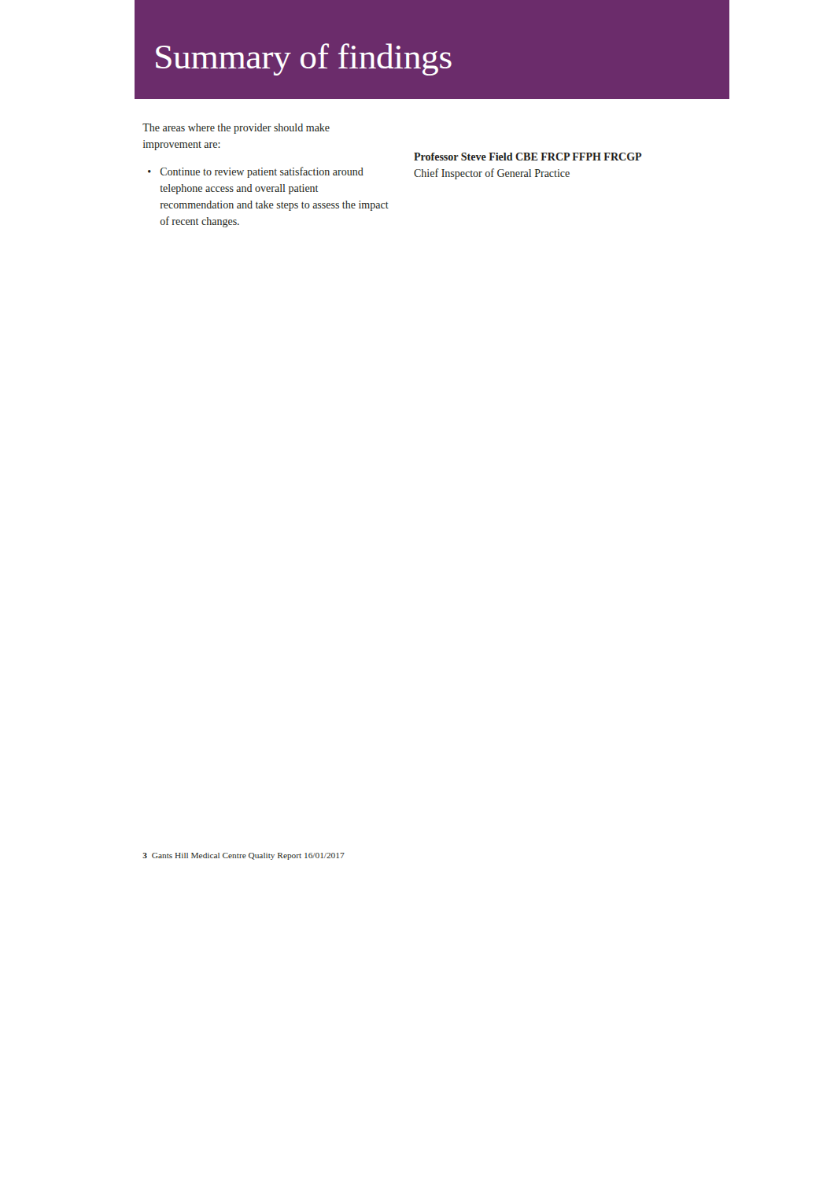Summary of findings
The areas where the provider should make improvement are:
Continue to review patient satisfaction around telephone access and overall patient recommendation and take steps to assess the impact of recent changes.
Professor Steve Field CBE FRCP FFPH FRCGP
Chief Inspector of General Practice
3 Gants Hill Medical Centre Quality Report 16/01/2017